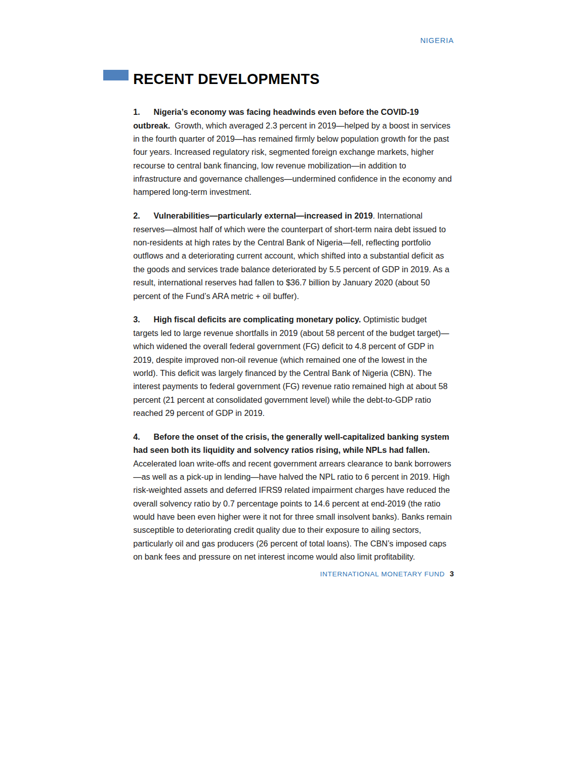NIGERIA
RECENT DEVELOPMENTS
1. Nigeria’s economy was facing headwinds even before the COVID-19 outbreak. Growth, which averaged 2.3 percent in 2019—helped by a boost in services in the fourth quarter of 2019—has remained firmly below population growth for the past four years. Increased regulatory risk, segmented foreign exchange markets, higher recourse to central bank financing, low revenue mobilization—in addition to infrastructure and governance challenges—undermined confidence in the economy and hampered long-term investment.
2. Vulnerabilities—particularly external—increased in 2019. International reserves—almost half of which were the counterpart of short-term naira debt issued to non-residents at high rates by the Central Bank of Nigeria—fell, reflecting portfolio outflows and a deteriorating current account, which shifted into a substantial deficit as the goods and services trade balance deteriorated by 5.5 percent of GDP in 2019. As a result, international reserves had fallen to $36.7 billion by January 2020 (about 50 percent of the Fund’s ARA metric + oil buffer).
3. High fiscal deficits are complicating monetary policy. Optimistic budget targets led to large revenue shortfalls in 2019 (about 58 percent of the budget target)—which widened the overall federal government (FG) deficit to 4.8 percent of GDP in 2019, despite improved non-oil revenue (which remained one of the lowest in the world). This deficit was largely financed by the Central Bank of Nigeria (CBN). The interest payments to federal government (FG) revenue ratio remained high at about 58 percent (21 percent at consolidated government level) while the debt-to-GDP ratio reached 29 percent of GDP in 2019.
4. Before the onset of the crisis, the generally well-capitalized banking system had seen both its liquidity and solvency ratios rising, while NPLs had fallen. Accelerated loan write-offs and recent government arrears clearance to bank borrowers—as well as a pick-up in lending—have halved the NPL ratio to 6 percent in 2019. High risk-weighted assets and deferred IFRS9 related impairment charges have reduced the overall solvency ratio by 0.7 percentage points to 14.6 percent at end-2019 (the ratio would have been even higher were it not for three small insolvent banks). Banks remain susceptible to deteriorating credit quality due to their exposure to ailing sectors, particularly oil and gas producers (26 percent of total loans). The CBN’s imposed caps on bank fees and pressure on net interest income would also limit profitability.
INTERNATIONAL MONETARY FUND3